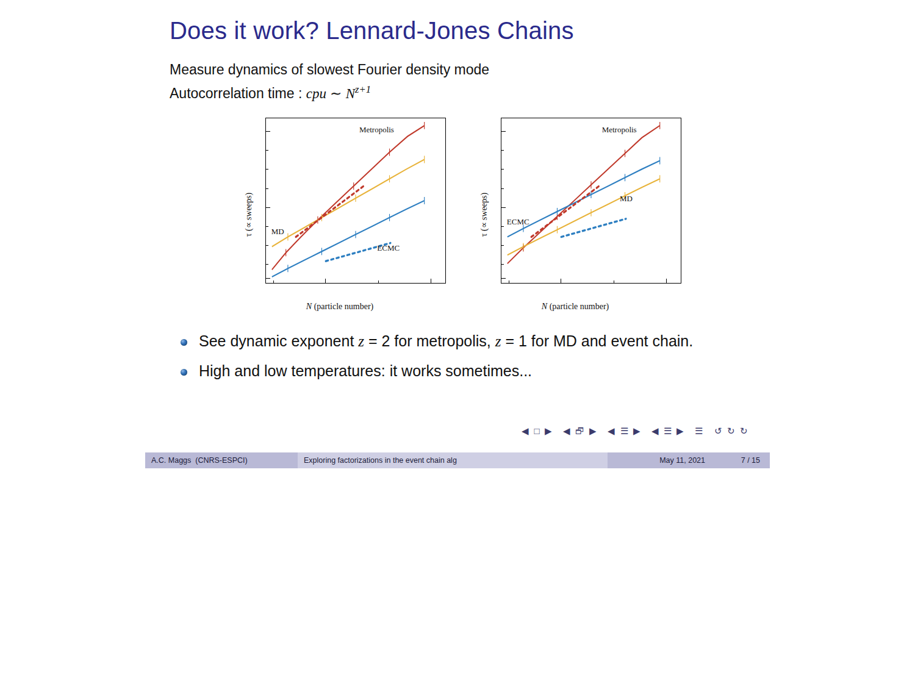Does it work? Lennard-Jones Chains
Measure dynamics of slowest Fourier density mode
Autocorrelation time : cpu ∼ Nz+1
τ (∝ sweeps)
a
106
102
100
102
104
Metropolis
MD
ECMC
N (particle number)
τ (∝ sweeps)
b
106
102
100
102
104
Metropolis
ECMC
MD
N (particle number)
See dynamic exponent z = 2 for metropolis, z = 1 for MD and event chain.
High and low temperatures: it works sometimes...
◀ □ ▶ ◀ 🗗 ▶ ◀ ☰ ▶ ◀ ☰ ▶ ☰ ↺ ↻ ↻
A.C. Maggs (CNRS-ESPCI)
Exploring factorizations in the event chain alg
May 11, 2021
7 / 15